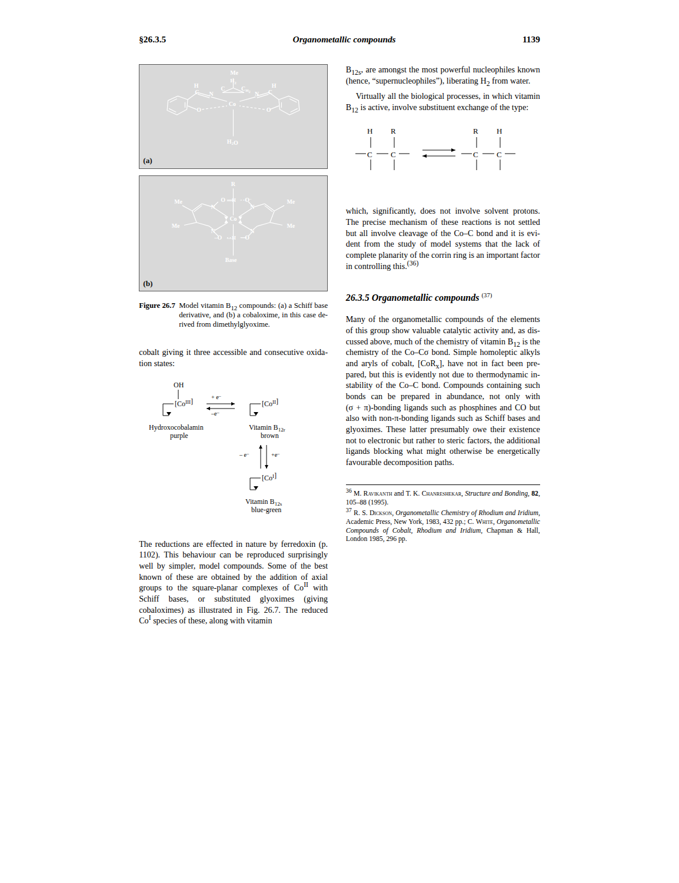§26.3.5 Organometallic compounds 1139
Me H2 C CH2 H H C C N N Co O O H2O (a)
R O —H O– N N Co N N –O —H O Me Me Me Me Base (b)
Figure 26.7 Model vitamin B12 compounds: (a) a Schiff base derivative, and (b) a cobaloxime, in this case derived from dimethylglyoxime.
cobalt giving it three accessible and consecutive oxidation states:
OH [CoIII] + e– –e– [CoII] Hydroxocobalamin purple Vitamin B12r brown – e– +e– [CoI] Vitamin B12s blue-green
The reductions are effected in nature by ferredoxin (p. 1102). This behaviour can be reproduced surprisingly well by simpler, model compounds. Some of the best known of these are obtained by the addition of axial groups to the square-planar complexes of CoII with Schiff bases, or substituted glyoximes (giving cobaloximes) as illustrated in Fig. 26.7. The reduced CoI species of these, along with vitamin
B12s, are amongst the most powerful nucleophiles known (hence, “supernucleophiles”), liberating H2 from water.
Virtually all the biological processes, in which vitamin B12 is active, involve substituent exchange of the type:
H R C C R H C C
which, significantly, does not involve solvent protons. The precise mechanism of these reactions is not settled but all involve cleavage of the Co–C bond and it is evident from the study of model systems that the lack of complete planarity of the corrin ring is an important factor in controlling this.(36)
26.3.5 Organometallic compounds (37)
Many of the organometallic compounds of the elements of this group show valuable catalytic activity and, as discussed above, much of the chemistry of vitamin B12 is the chemistry of the Co–Cσ bond. Simple homoleptic alkyls and aryls of cobalt, [CoRx], have not in fact been prepared, but this is evidently not due to thermodynamic instability of the Co–C bond. Compounds containing such bonds can be prepared in abundance, not only with (σ + π)-bonding ligands such as phosphines and CO but also with non-π-bonding ligands such as Schiff bases and glyoximes. These latter presumably owe their existence not to electronic but rather to steric factors, the additional ligands blocking what might otherwise be energetically favourable decomposition paths.
36 M. Ravikanth and T. K. Chanreshekar, Structure and Bonding, 82, 105–88 (1995).
37 R. S. Dickson, Organometallic Chemistry of Rhodium and Iridium, Academic Press, New York, 1983, 432 pp.; C. White, Organometallic Compounds of Cobalt, Rhodium and Iridium, Chapman & Hall, London 1985, 296 pp.